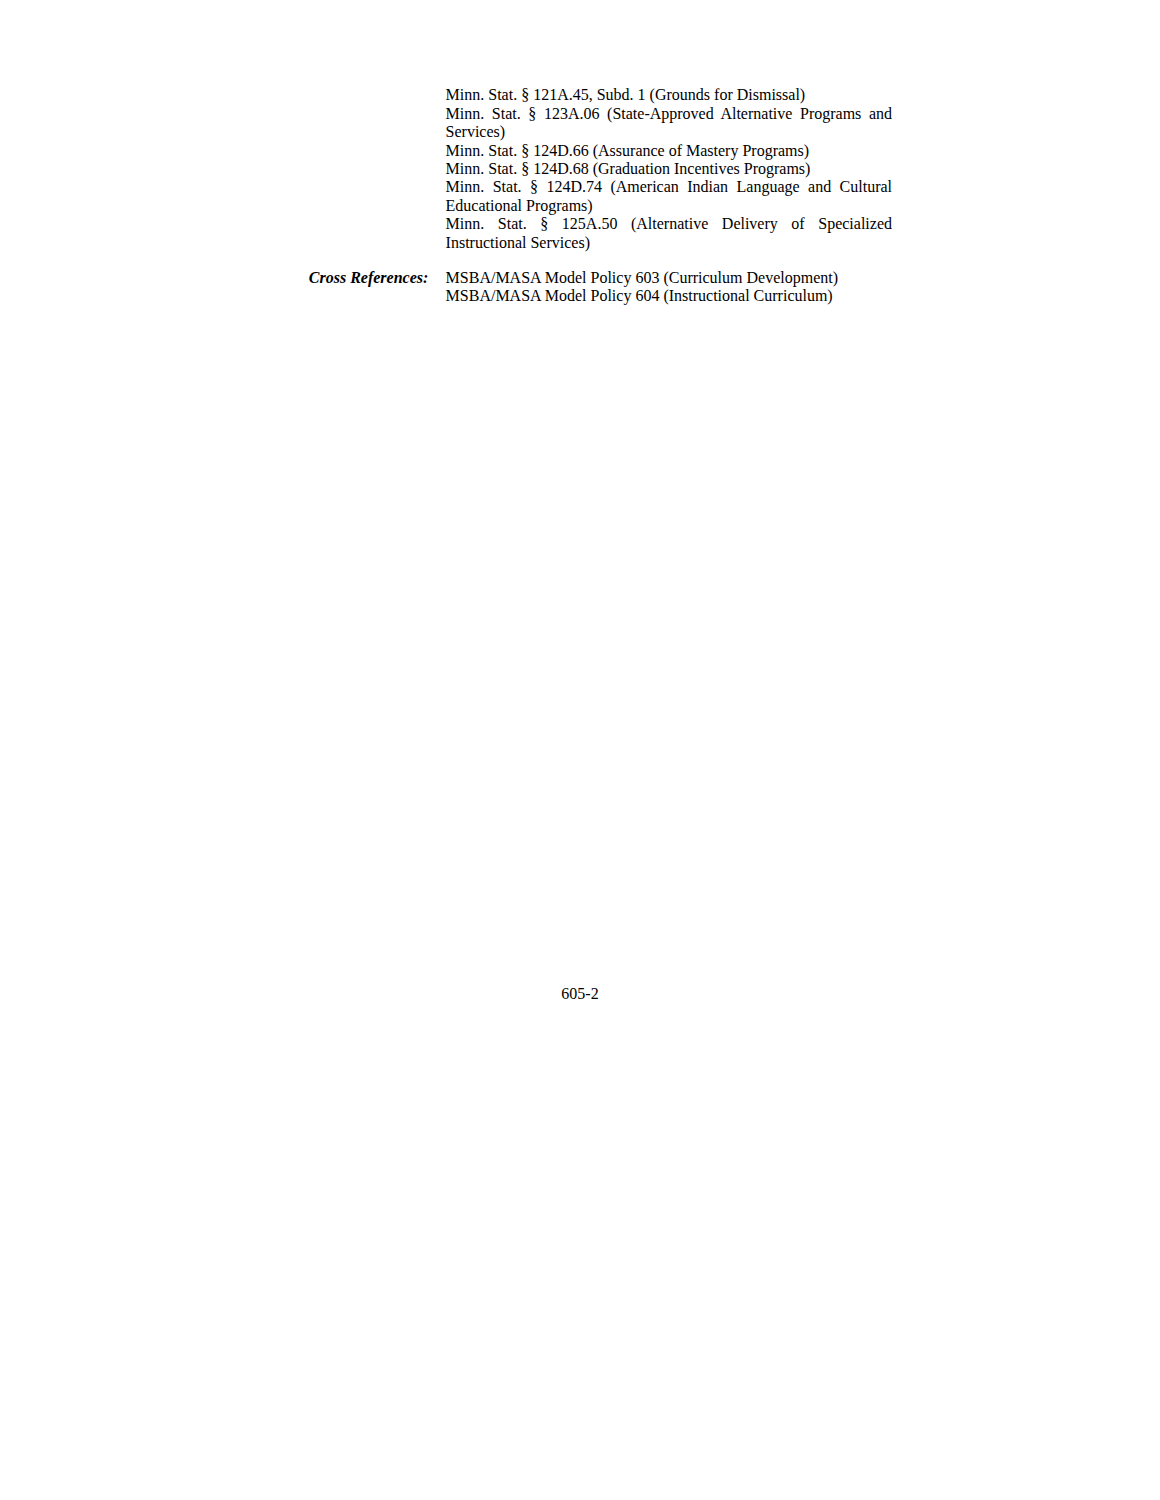Minn. Stat. § 121A.45, Subd. 1 (Grounds for Dismissal)
Minn. Stat. § 123A.06 (State-Approved Alternative Programs and Services)
Minn. Stat. § 124D.66 (Assurance of Mastery Programs)
Minn. Stat. § 124D.68 (Graduation Incentives Programs)
Minn. Stat. § 124D.74 (American Indian Language and Cultural Educational Programs)
Minn. Stat. § 125A.50 (Alternative Delivery of Specialized Instructional Services)
Cross References:
MSBA/MASA Model Policy 603 (Curriculum Development)
MSBA/MASA Model Policy 604 (Instructional Curriculum)
605-2